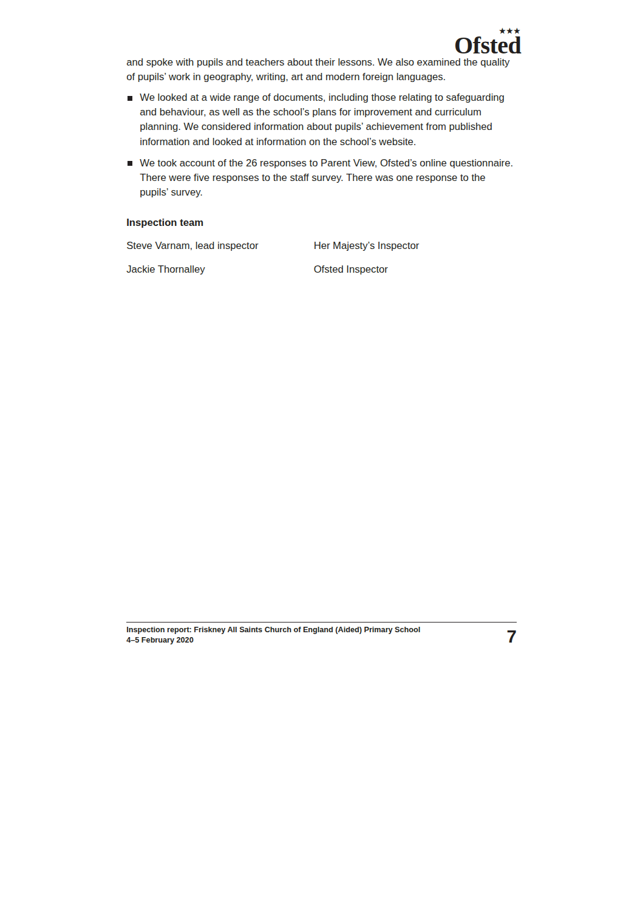★★★
Ofsted
and spoke with pupils and teachers about their lessons. We also examined the quality of pupils’ work in geography, writing, art and modern foreign languages.
We looked at a wide range of documents, including those relating to safeguarding and behaviour, as well as the school’s plans for improvement and curriculum planning. We considered information about pupils’ achievement from published information and looked at information on the school’s website.
We took account of the 26 responses to Parent View, Ofsted’s online questionnaire. There were five responses to the staff survey. There was one response to the pupils’ survey.
Inspection team
| Steve Varnam, lead inspector | Her Majesty’s Inspector |
| Jackie Thornalley | Ofsted Inspector |
Inspection report: Friskney All Saints Church of England (Aided) Primary School
4–5 February 2020
7